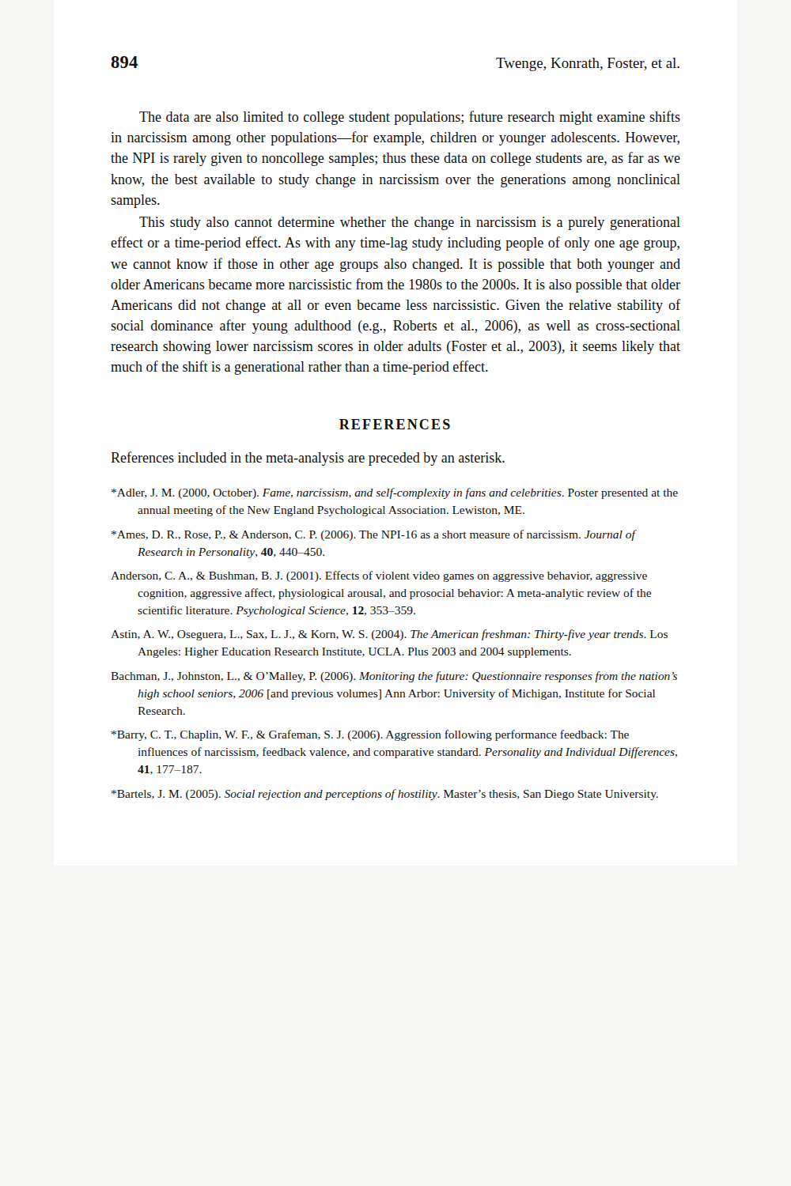894 Twenge, Konrath, Foster, et al.
The data are also limited to college student populations; future research might examine shifts in narcissism among other populations—for example, children or younger adolescents. However, the NPI is rarely given to noncollege samples; thus these data on college students are, as far as we know, the best available to study change in narcissism over the generations among nonclinical samples.
This study also cannot determine whether the change in narcissism is a purely generational effect or a time-period effect. As with any time-lag study including people of only one age group, we cannot know if those in other age groups also changed. It is possible that both younger and older Americans became more narcissistic from the 1980s to the 2000s. It is also possible that older Americans did not change at all or even became less narcissistic. Given the relative stability of social dominance after young adulthood (e.g., Roberts et al., 2006), as well as cross-sectional research showing lower narcissism scores in older adults (Foster et al., 2003), it seems likely that much of the shift is a generational rather than a time-period effect.
REFERENCES
References included in the meta-analysis are preceded by an asterisk.
*Adler, J. M. (2000, October). Fame, narcissism, and self-complexity in fans and celebrities. Poster presented at the annual meeting of the New England Psychological Association. Lewiston, ME.
*Ames, D. R., Rose, P., & Anderson, C. P. (2006). The NPI-16 as a short measure of narcissism. Journal of Research in Personality, 40, 440–450.
Anderson, C. A., & Bushman, B. J. (2001). Effects of violent video games on aggressive behavior, aggressive cognition, aggressive affect, physiological arousal, and prosocial behavior: A meta-analytic review of the scientific literature. Psychological Science, 12, 353–359.
Astin, A. W., Oseguera, L., Sax, L. J., & Korn, W. S. (2004). The American freshman: Thirty-five year trends. Los Angeles: Higher Education Research Institute, UCLA. Plus 2003 and 2004 supplements.
Bachman, J., Johnston, L., & O’Malley, P. (2006). Monitoring the future: Questionnaire responses from the nation’s high school seniors, 2006 [and previous volumes] Ann Arbor: University of Michigan, Institute for Social Research.
*Barry, C. T., Chaplin, W. F., & Grafeman, S. J. (2006). Aggression following performance feedback: The influences of narcissism, feedback valence, and comparative standard. Personality and Individual Differences, 41, 177–187.
*Bartels, J. M. (2005). Social rejection and perceptions of hostility. Master’s thesis, San Diego State University.